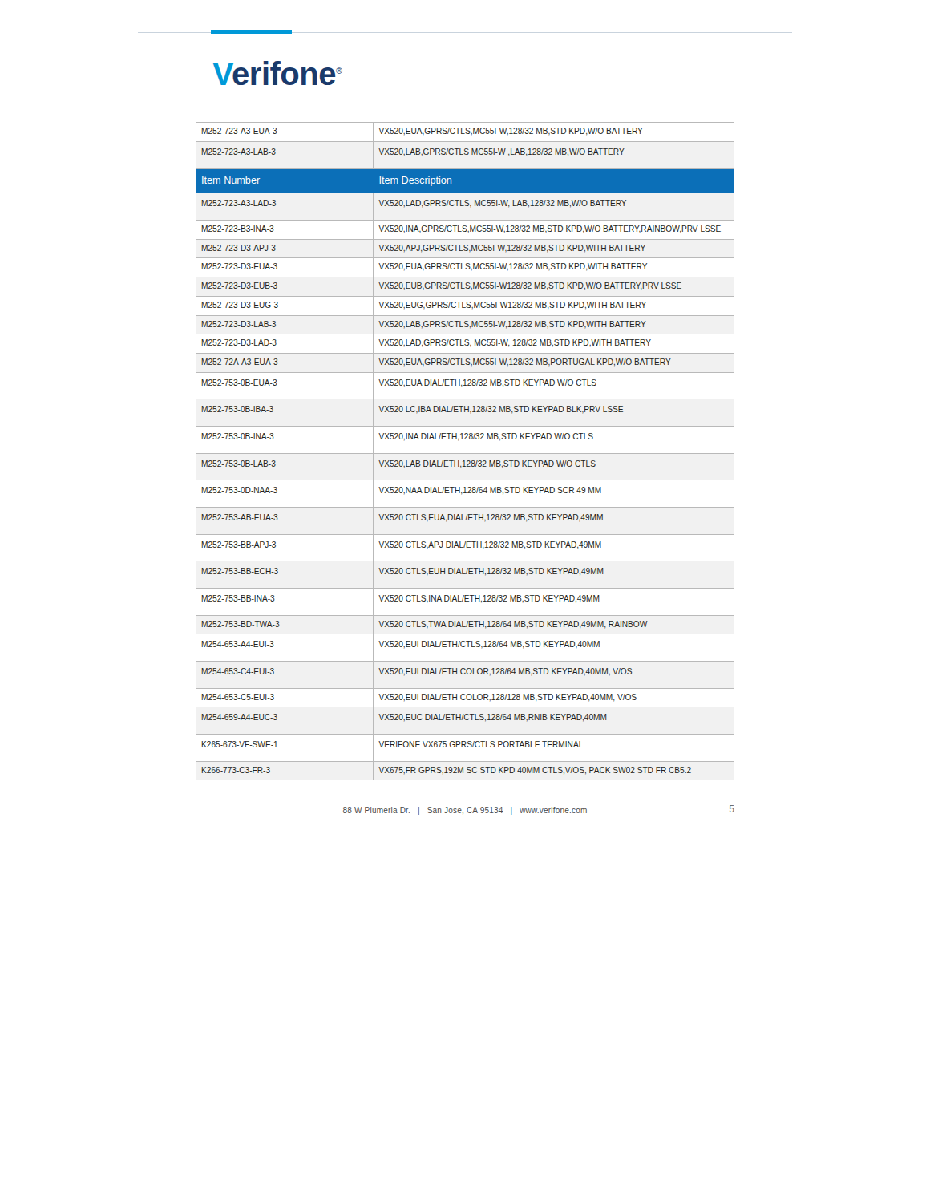Verifone®
| M252-723-A3-EUA-3 | VX520,EUA,GPRS/CTLS,MC55I-W,128/32 MB,STD KPD,W/O BATTERY |
| M252-723-A3-LAB-3 | VX520,LAB,GPRS/CTLS MC55I-W ,LAB,128/32 MB,W/O BATTERY |
| Item Number | Item Description |
| M252-723-A3-LAD-3 | VX520,LAD,GPRS/CTLS, MC55I-W, LAB,128/32 MB,W/O BATTERY |
| M252-723-B3-INA-3 | VX520,INA,GPRS/CTLS,MC55I-W,128/32 MB,STD KPD,W/O BATTERY,RAINBOW,PRV LSSE |
| M252-723-D3-APJ-3 | VX520,APJ,GPRS/CTLS,MC55I-W,128/32 MB,STD KPD,WITH BATTERY |
| M252-723-D3-EUA-3 | VX520,EUA,GPRS/CTLS,MC55I-W,128/32 MB,STD KPD,WITH BATTERY |
| M252-723-D3-EUB-3 | VX520,EUB,GPRS/CTLS,MC55I-W128/32 MB,STD KPD,W/O BATTERY,PRV LSSE |
| M252-723-D3-EUG-3 | VX520,EUG,GPRS/CTLS,MC55I-W128/32 MB,STD KPD,WITH BATTERY |
| M252-723-D3-LAB-3 | VX520,LAB,GPRS/CTLS,MC55I-W,128/32 MB,STD KPD,WITH BATTERY |
| M252-723-D3-LAD-3 | VX520,LAD,GPRS/CTLS, MC55I-W, 128/32 MB,STD KPD,WITH BATTERY |
| M252-72A-A3-EUA-3 | VX520,EUA,GPRS/CTLS,MC55I-W,128/32 MB,PORTUGAL KPD,W/O BATTERY |
| M252-753-0B-EUA-3 | VX520,EUA DIAL/ETH,128/32 MB,STD KEYPAD W/O CTLS |
| M252-753-0B-IBA-3 | VX520 LC,IBA DIAL/ETH,128/32 MB,STD KEYPAD BLK,PRV LSSE |
| M252-753-0B-INA-3 | VX520,INA DIAL/ETH,128/32 MB,STD KEYPAD W/O CTLS |
| M252-753-0B-LAB-3 | VX520,LAB DIAL/ETH,128/32 MB,STD KEYPAD W/O CTLS |
| M252-753-0D-NAA-3 | VX520,NAA DIAL/ETH,128/64 MB,STD KEYPAD SCR 49 MM |
| M252-753-AB-EUA-3 | VX520 CTLS,EUA,DIAL/ETH,128/32 MB,STD KEYPAD,49MM |
| M252-753-BB-APJ-3 | VX520 CTLS,APJ DIAL/ETH,128/32 MB,STD KEYPAD,49MM |
| M252-753-BB-ECH-3 | VX520 CTLS,EUH DIAL/ETH,128/32 MB,STD KEYPAD,49MM |
| M252-753-BB-INA-3 | VX520 CTLS,INA DIAL/ETH,128/32 MB,STD KEYPAD,49MM |
| M252-753-BD-TWA-3 | VX520 CTLS,TWA DIAL/ETH,128/64 MB,STD KEYPAD,49MM, RAINBOW |
| M254-653-A4-EUI-3 | VX520,EUI DIAL/ETH/CTLS,128/64 MB,STD KEYPAD,40MM |
| M254-653-C4-EUI-3 | VX520,EUI DIAL/ETH COLOR,128/64 MB,STD KEYPAD,40MM, V/OS |
| M254-653-C5-EUI-3 | VX520,EUI DIAL/ETH COLOR,128/128 MB,STD KEYPAD,40MM, V/OS |
| M254-659-A4-EUC-3 | VX520,EUC DIAL/ETH/CTLS,128/64 MB,RNIB KEYPAD,40MM |
| K265-673-VF-SWE-1 | VERIFONE VX675 GPRS/CTLS PORTABLE TERMINAL |
| K266-773-C3-FR-3 | VX675,FR GPRS,192M SC STD KPD 40MM CTLS,V/OS, PACK SW02 STD FR CB5.2 |
88 W Plumeria Dr. | San Jose, CA 95134 | www.verifone.com
5